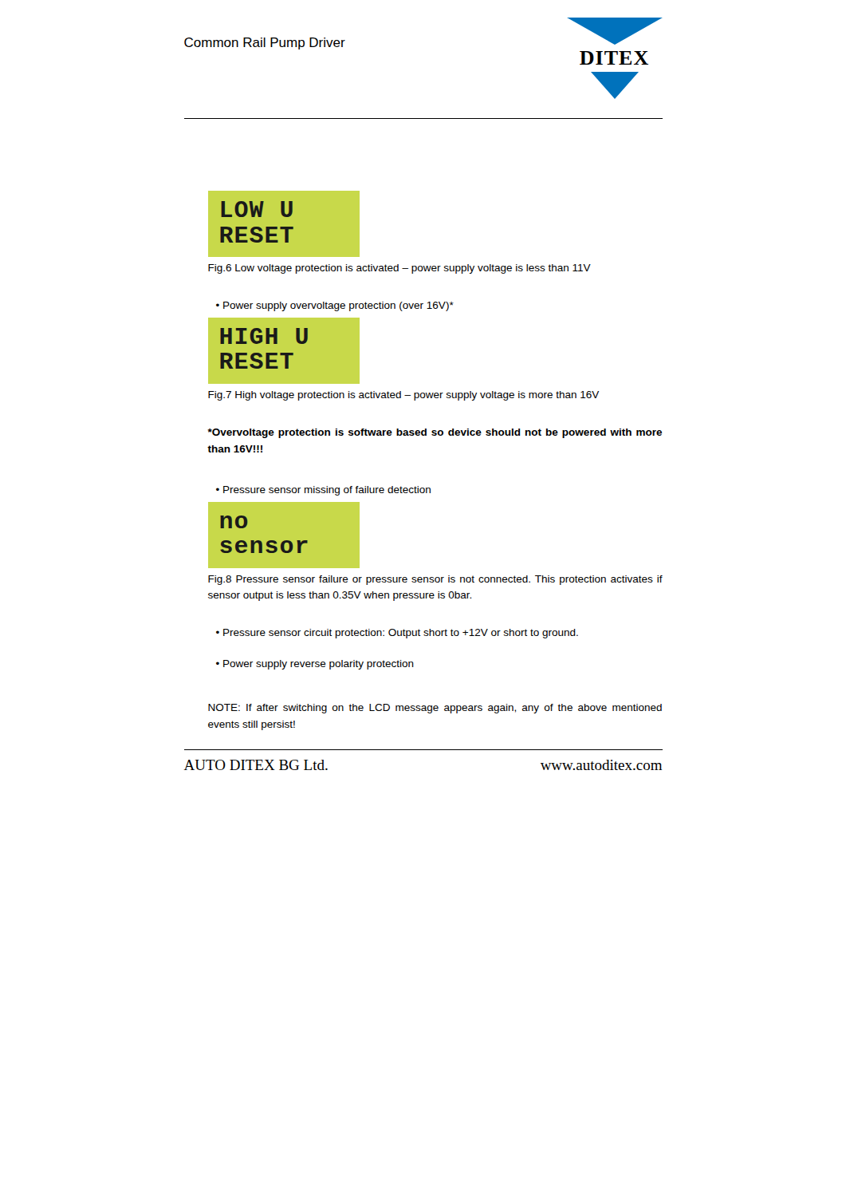Common Rail Pump Driver
DITEX
LOW U RESET
Fig.6 Low voltage protection is activated – power supply voltage is less than 11V
• Power supply overvoltage protection (over 16V)*
HIGH U RESET
Fig.7 High voltage protection is activated – power supply voltage is more than 16V
*Overvoltage protection is software based so device should not be powered with more than 16V!!!
• Pressure sensor missing of failure detection
no sensor
Fig.8 Pressure sensor failure or pressure sensor is not connected. This protection activates if sensor output is less than 0.35V when pressure is 0bar.
• Pressure sensor circuit protection: Output short to +12V or short to ground.
• Power supply reverse polarity protection
NOTE: If after switching on the LCD message appears again, any of the above mentioned events still persist!
AUTO DITEX BG Ltd.
www.autoditex.com